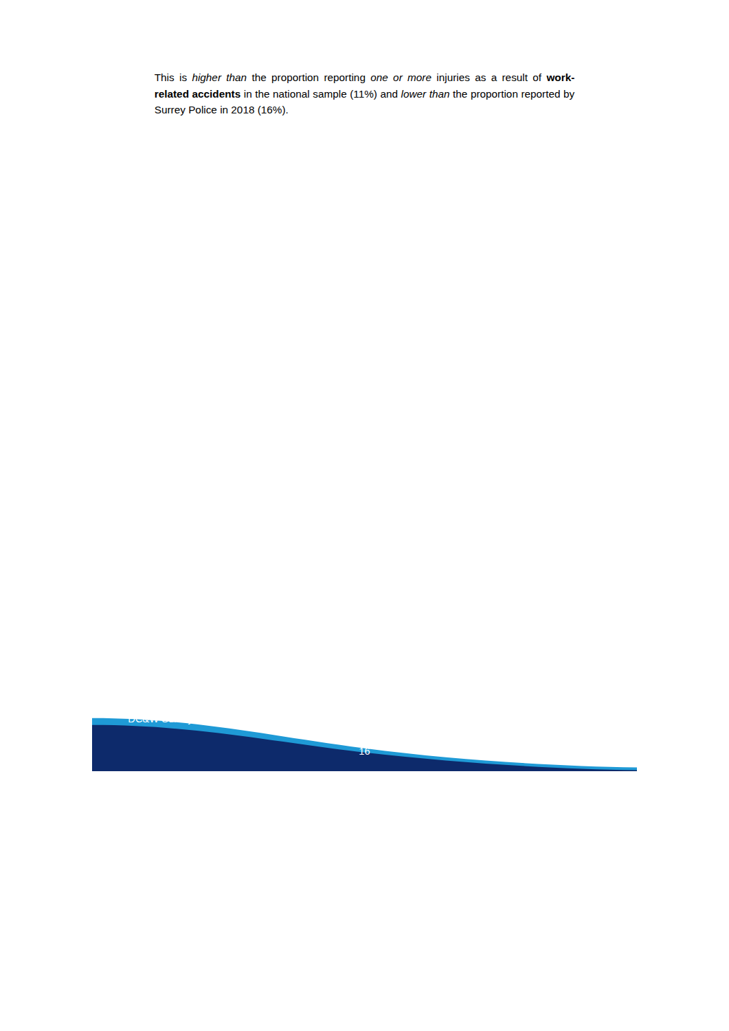This is higher than the proportion reporting one or more injuries as a result of work-related accidents in the national sample (11%) and lower than the proportion reported by Surrey Police in 2018 (16%).
DC&W Survey Surrey Police Research and Policy Support Natalie Wellington R037/2021
16